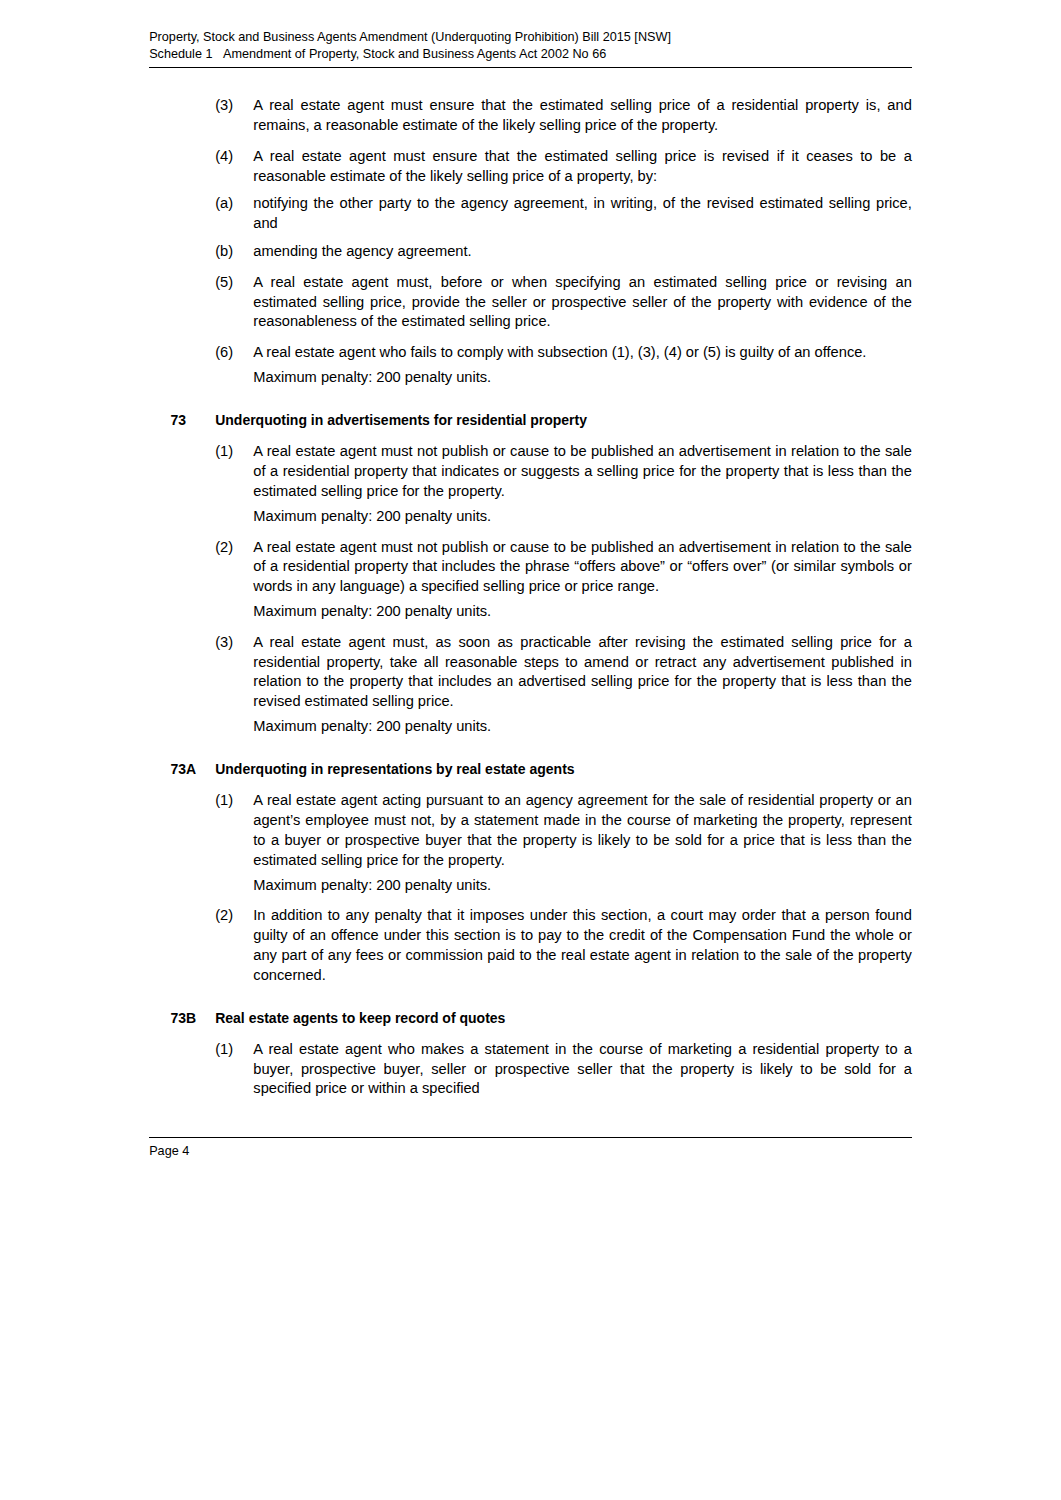Property, Stock and Business Agents Amendment (Underquoting Prohibition) Bill 2015 [NSW]
Schedule 1 Amendment of Property, Stock and Business Agents Act 2002 No 66
(3) A real estate agent must ensure that the estimated selling price of a residential property is, and remains, a reasonable estimate of the likely selling price of the property.
(4) A real estate agent must ensure that the estimated selling price is revised if it ceases to be a reasonable estimate of the likely selling price of a property, by:
(a) notifying the other party to the agency agreement, in writing, of the revised estimated selling price, and
(b) amending the agency agreement.
(5) A real estate agent must, before or when specifying an estimated selling price or revising an estimated selling price, provide the seller or prospective seller of the property with evidence of the reasonableness of the estimated selling price.
(6) A real estate agent who fails to comply with subsection (1), (3), (4) or (5) is guilty of an offence.
Maximum penalty: 200 penalty units.
73 Underquoting in advertisements for residential property
(1) A real estate agent must not publish or cause to be published an advertisement in relation to the sale of a residential property that indicates or suggests a selling price for the property that is less than the estimated selling price for the property.
Maximum penalty: 200 penalty units.
(2) A real estate agent must not publish or cause to be published an advertisement in relation to the sale of a residential property that includes the phrase “offers above” or “offers over” (or similar symbols or words in any language) a specified selling price or price range.
Maximum penalty: 200 penalty units.
(3) A real estate agent must, as soon as practicable after revising the estimated selling price for a residential property, take all reasonable steps to amend or retract any advertisement published in relation to the property that includes an advertised selling price for the property that is less than the revised estimated selling price.
Maximum penalty: 200 penalty units.
73A Underquoting in representations by real estate agents
(1) A real estate agent acting pursuant to an agency agreement for the sale of residential property or an agent’s employee must not, by a statement made in the course of marketing the property, represent to a buyer or prospective buyer that the property is likely to be sold for a price that is less than the estimated selling price for the property.
Maximum penalty: 200 penalty units.
(2) In addition to any penalty that it imposes under this section, a court may order that a person found guilty of an offence under this section is to pay to the credit of the Compensation Fund the whole or any part of any fees or commission paid to the real estate agent in relation to the sale of the property concerned.
73B Real estate agents to keep record of quotes
(1) A real estate agent who makes a statement in the course of marketing a residential property to a buyer, prospective buyer, seller or prospective seller that the property is likely to be sold for a specified price or within a specified
Page 4